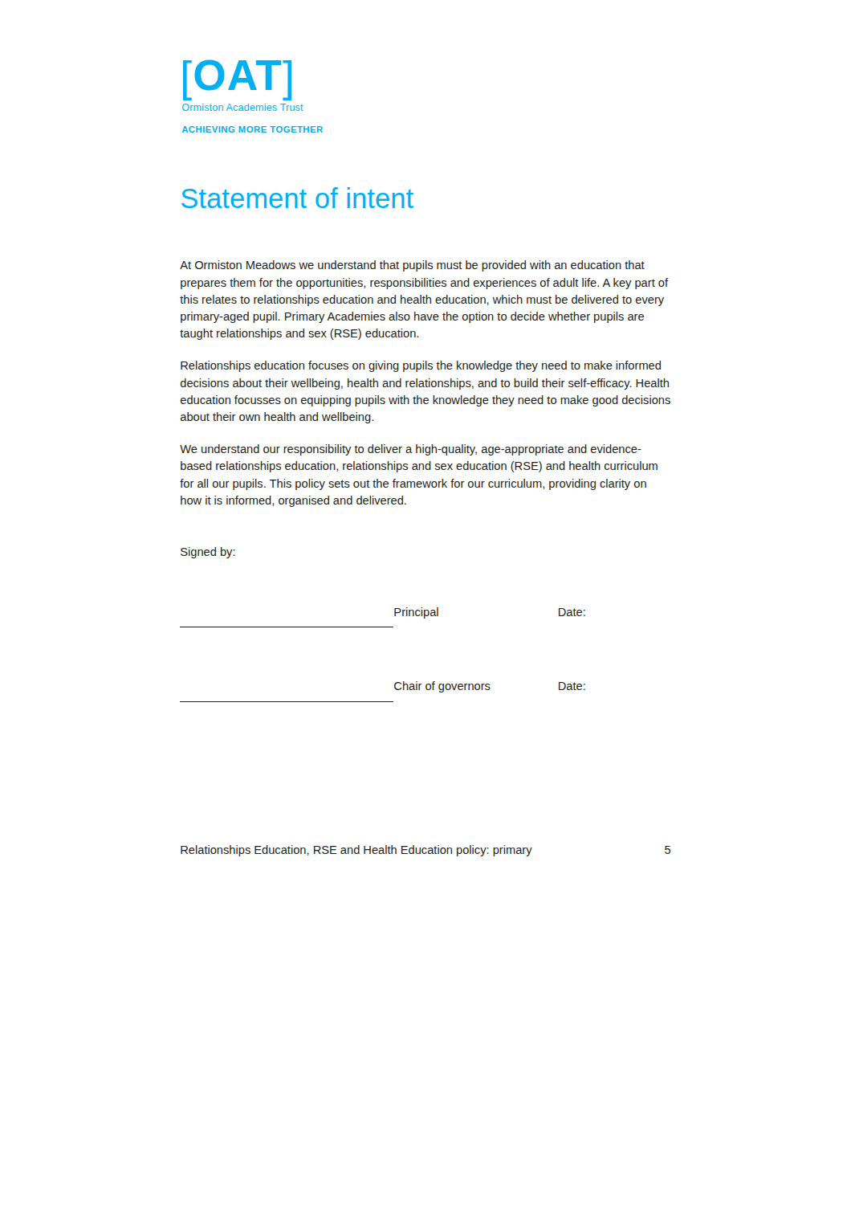[OAT]
Ormiston Academies Trust
ACHIEVING MORE TOGETHER
Statement of intent
At Ormiston Meadows we understand that pupils must be provided with an education that prepares them for the opportunities, responsibilities and experiences of adult life. A key part of this relates to relationships education and health education, which must be delivered to every primary-aged pupil. Primary Academies also have the option to decide whether pupils are taught relationships and sex (RSE) education.
Relationships education focuses on giving pupils the knowledge they need to make informed decisions about their wellbeing, health and relationships, and to build their self-efficacy. Health education focusses on equipping pupils with the knowledge they need to make good decisions about their own health and wellbeing.
We understand our responsibility to deliver a high-quality, age-appropriate and evidence-based relationships education, relationships and sex education (RSE) and health curriculum for all our pupils. This policy sets out the framework for our curriculum, providing clarity on how it is informed, organised and delivered.
Signed by:
| | Principal | Date: |
| | Chair of governors | Date: |
Relationships Education, RSE and Health Education policy: primary 5